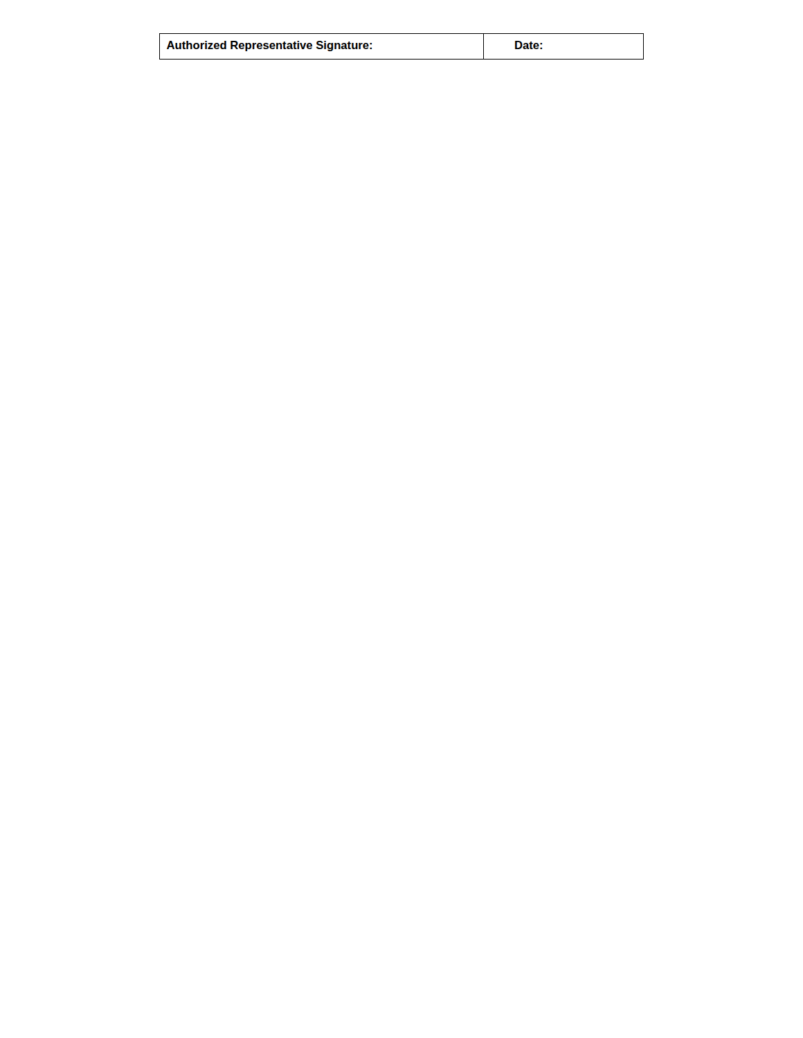| Authorized Representative Signature: | Date: |